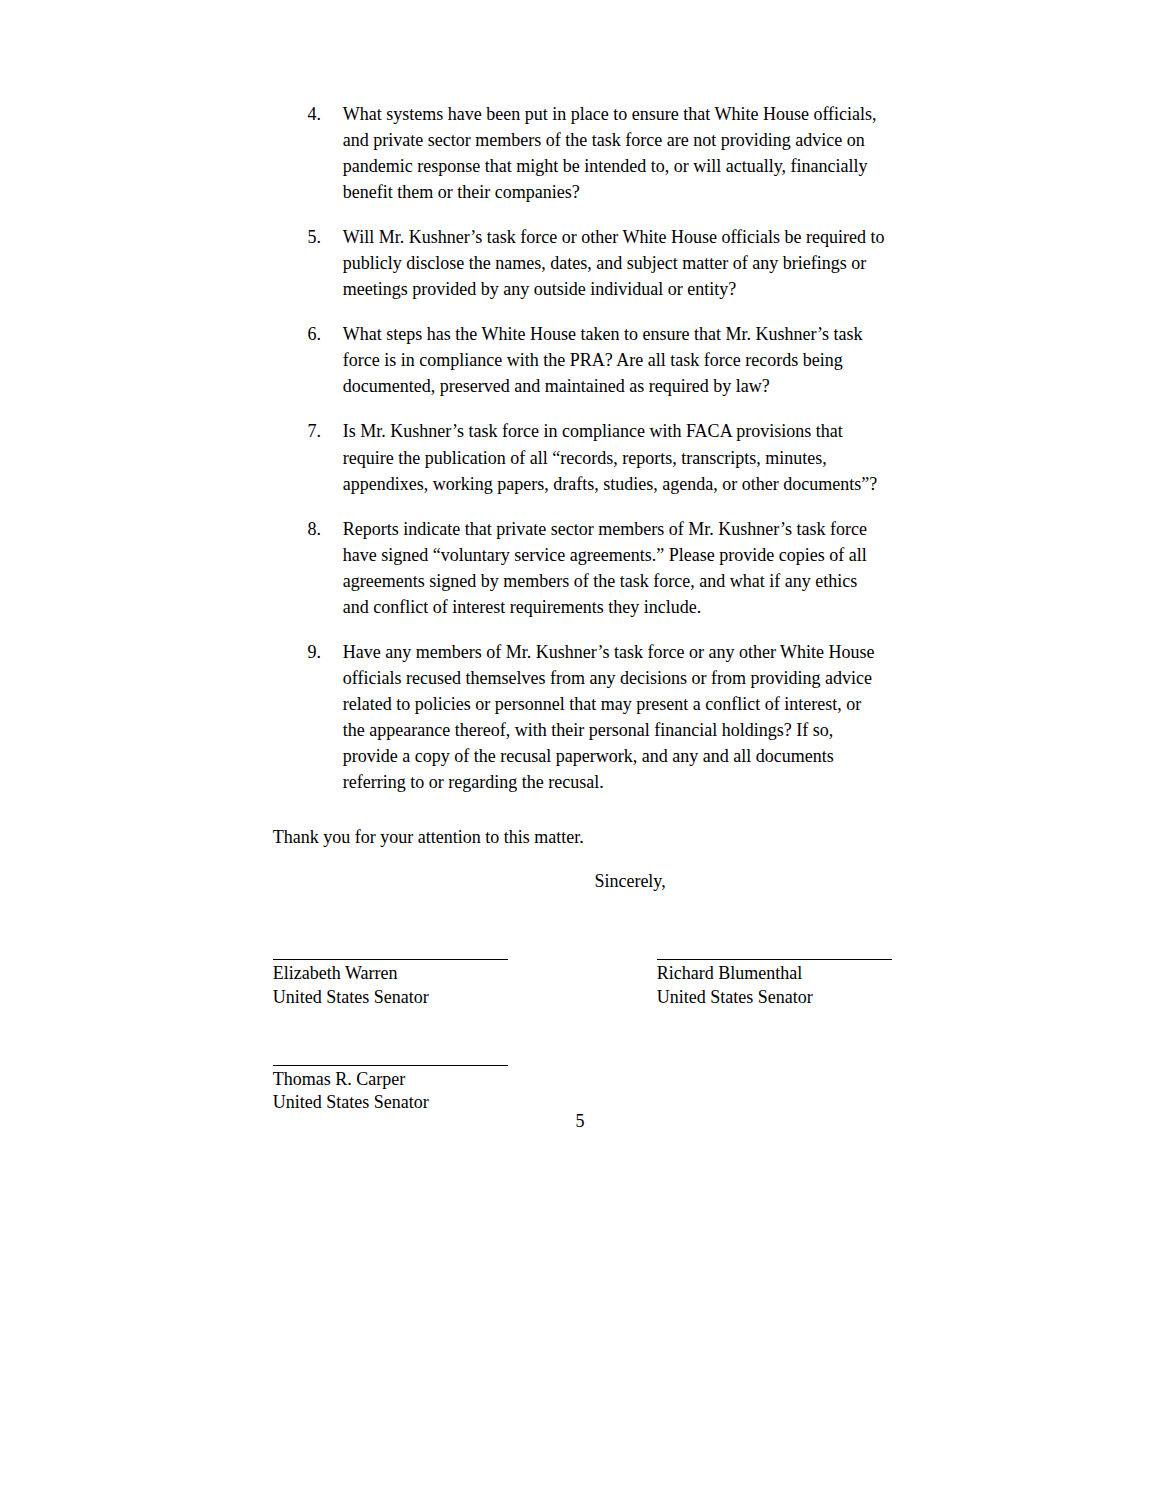What systems have been put in place to ensure that White House officials, and private sector members of the task force are not providing advice on pandemic response that might be intended to, or will actually, financially benefit them or their companies?
Will Mr. Kushner’s task force or other White House officials be required to publicly disclose the names, dates, and subject matter of any briefings or meetings provided by any outside individual or entity?
What steps has the White House taken to ensure that Mr. Kushner’s task force is in compliance with the PRA? Are all task force records being documented, preserved and maintained as required by law?
Is Mr. Kushner’s task force in compliance with FACA provisions that require the publication of all “records, reports, transcripts, minutes, appendixes, working papers, drafts, studies, agenda, or other documents”?
Reports indicate that private sector members of Mr. Kushner’s task force have signed “voluntary service agreements.” Please provide copies of all agreements signed by members of the task force, and what if any ethics and conflict of interest requirements they include.
Have any members of Mr. Kushner’s task force or any other White House officials recused themselves from any decisions or from providing advice related to policies or personnel that may present a conflict of interest, or the appearance thereof, with their personal financial holdings? If so, provide a copy of the recusal paperwork, and any and all documents referring to or regarding the recusal.
Thank you for your attention to this matter.
Sincerely,
Elizabeth Warren
United States Senator
Richard Blumenthal
United States Senator
Thomas R. Carper
United States Senator
5